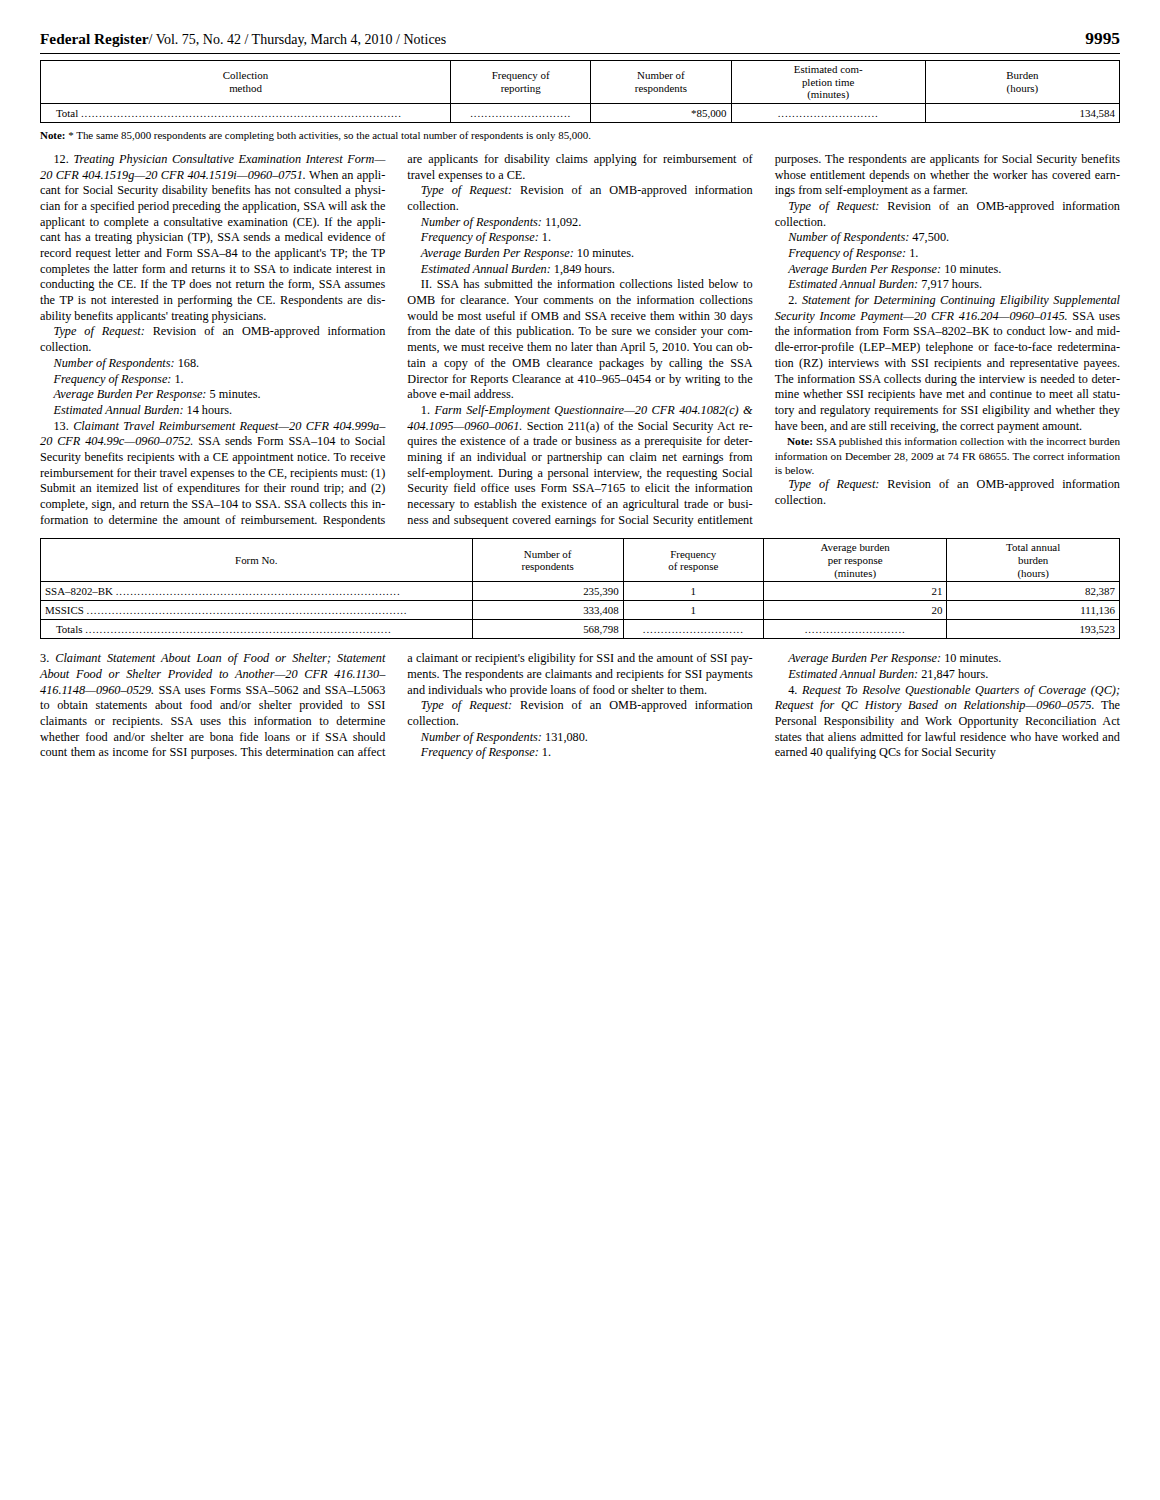Federal Register/ Vol. 75, No. 42 / Thursday, March 4, 2010 / Notices
9995
| Collection method | Frequency of reporting | Number of respondents | Estimated com- pletion time (minutes) | Burden (hours) |
| --- | --- | --- | --- | --- |
| Total ......................................................................................... | ............................ | *85,000 | ............................ | 134,584 |
Note: * The same 85,000 respondents are completing both activities, so the actual total number of respondents is only 85,000.
12. Treating Physician Consultative Examination Interest Form—20 CFR 404.1519g—20 CFR 404.1519i—0960–0751. When an applicant for Social Security disability benefits has not consulted a physician for a specified period preceding the application, SSA will ask the applicant to complete a consultative examination (CE). If the applicant has a treating physician (TP), SSA sends a medical evidence of record request letter and Form SSA–84 to the applicant's TP; the TP completes the latter form and returns it to SSA to indicate interest in conducting the CE. If the TP does not return the form, SSA assumes the TP is not interested in performing the CE. Respondents are disability benefits applicants' treating physicians.
Type of Request: Revision of an OMB-approved information collection.
Number of Respondents: 168.
Frequency of Response: 1.
Average Burden Per Response: 5 minutes.
Estimated Annual Burden: 14 hours.
13. Claimant Travel Reimbursement Request—20 CFR 404.999a–20 CFR 404.99c—0960–0752. SSA sends Form SSA–104 to Social Security benefits recipients with a CE appointment notice. To receive reimbursement for their travel expenses to the CE, recipients must: (1) Submit an itemized list of expenditures for their round trip; and (2) complete, sign, and return the SSA–104 to SSA. SSA collects this information to determine the amount of reimbursement. Respondents are applicants for disability claims applying for reimbursement of travel expenses to a CE.
Type of Request: Revision of an OMB-approved information collection.
Number of Respondents: 11,092.
Frequency of Response: 1.
Average Burden Per Response: 10 minutes.
Estimated Annual Burden: 1,849 hours.
II. SSA has submitted the information collections listed below to OMB for clearance. Your comments on the information collections would be most useful if OMB and SSA receive them within 30 days from the date of this publication. To be sure we consider your comments, we must receive them no later than April 5, 2010. You can obtain a copy of the OMB clearance packages by calling the SSA Director for Reports Clearance at 410–965–0454 or by writing to the above e-mail address.
1. Farm Self-Employment Questionnaire—20 CFR 404.1082(c) & 404.1095—0960–0061. Section 211(a) of the Social Security Act requires the existence of a trade or business as a prerequisite for determining if an individual or partnership can claim net earnings from self-employment. During a personal interview, the requesting Social Security field office uses Form SSA–7165 to elicit the information necessary to establish the existence of an agricultural trade or business and subsequent covered earnings for Social Security entitlement purposes. The respondents are applicants for Social Security benefits whose entitlement depends on whether the worker has covered earnings from self-employment as a farmer.
Type of Request: Revision of an OMB-approved information collection.
Number of Respondents: 47,500.
Frequency of Response: 1.
Average Burden Per Response: 10 minutes.
Estimated Annual Burden: 7,917 hours.
2. Statement for Determining Continuing Eligibility Supplemental Security Income Payment—20 CFR 416.204—0960–0145. SSA uses the information from Form SSA–8202–BK to conduct low- and middle-error-profile (LEP–MEP) telephone or face-to-face redetermination (RZ) interviews with SSI recipients and representative payees. The information SSA collects during the interview is needed to determine whether SSI recipients have met and continue to meet all statutory and regulatory requirements for SSI eligibility and whether they have been, and are still receiving, the correct payment amount.
Note: SSA published this information collection with the incorrect burden information on December 28, 2009 at 74 FR 68655. The correct information is below.
Type of Request: Revision of an OMB-approved information collection.
| Form No. | Number of respondents | Frequency of response | Average burden per response (minutes) | Total annual burden (hours) |
| --- | --- | --- | --- | --- |
| SSA–8202–BK ............................................................................... | 235,390 | 1 | 21 | 82,387 |
| MSSICS ......................................................................................... | 333,408 | 1 | 20 | 111,136 |
| Totals ..................................................................................... | 568,798 | ............................ | ............................ | 193,523 |
3. Claimant Statement About Loan of Food or Shelter; Statement About Food or Shelter Provided to Another—20 CFR 416.1130–416.1148—0960–0529. SSA uses Forms SSA–5062 and SSA–L5063 to obtain statements about food and/or shelter provided to SSI claimants or recipients. SSA uses this information to determine whether food and/or shelter are bona fide loans or if SSA should count them as income for SSI purposes. This determination can affect a claimant or recipient's eligibility for SSI and the amount of SSI payments. The respondents are claimants and recipients for SSI payments and individuals who provide loans of food or shelter to them.
Type of Request: Revision of an OMB-approved information collection.
Number of Respondents: 131,080.
Frequency of Response: 1.
Average Burden Per Response: 10 minutes.
Estimated Annual Burden: 21,847 hours.
4. Request To Resolve Questionable Quarters of Coverage (QC); Request for QC History Based on Relationship—0960–0575. The Personal Responsibility and Work Opportunity Reconciliation Act states that aliens admitted for lawful residence who have worked and earned 40 qualifying QCs for Social Security